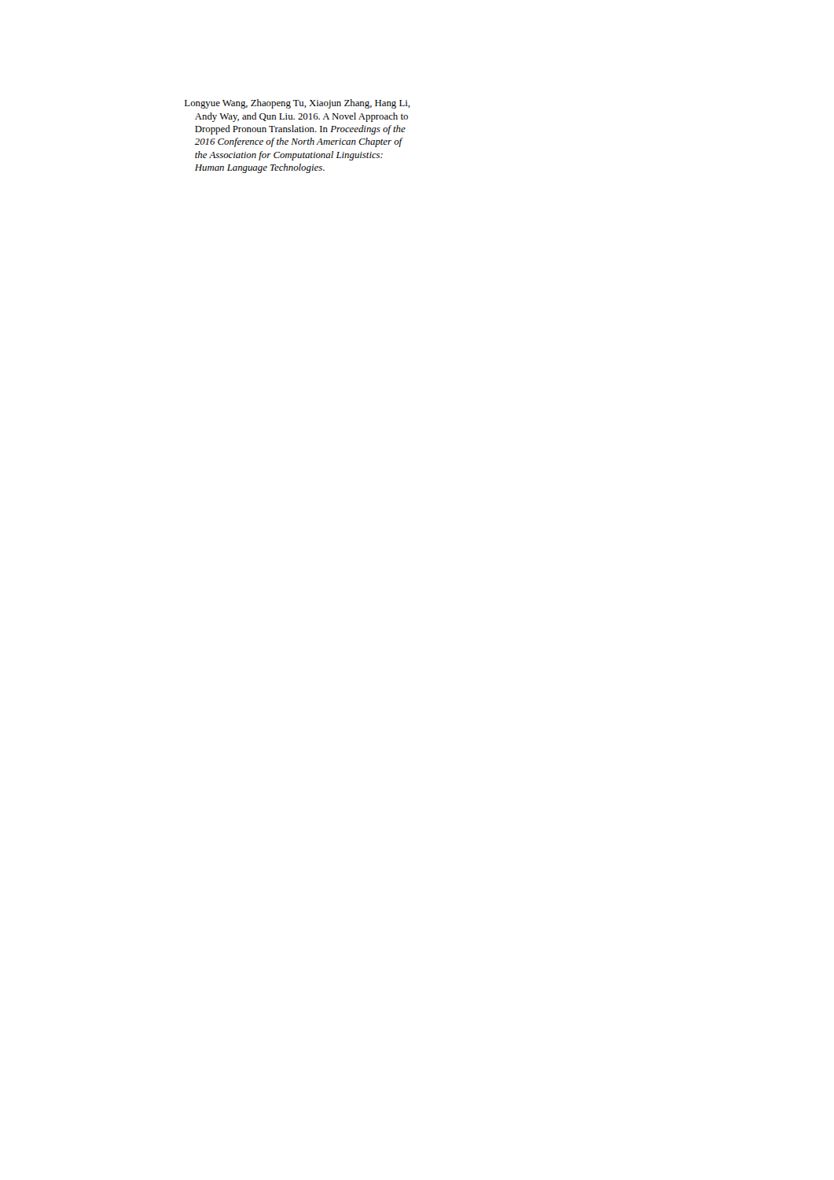Longyue Wang, Zhaopeng Tu, Xiaojun Zhang, Hang Li, Andy Way, and Qun Liu. 2016. A Novel Approach to Dropped Pronoun Translation. In Proceedings of the 2016 Conference of the North American Chapter of the Association for Computational Linguistics: Human Language Technologies.